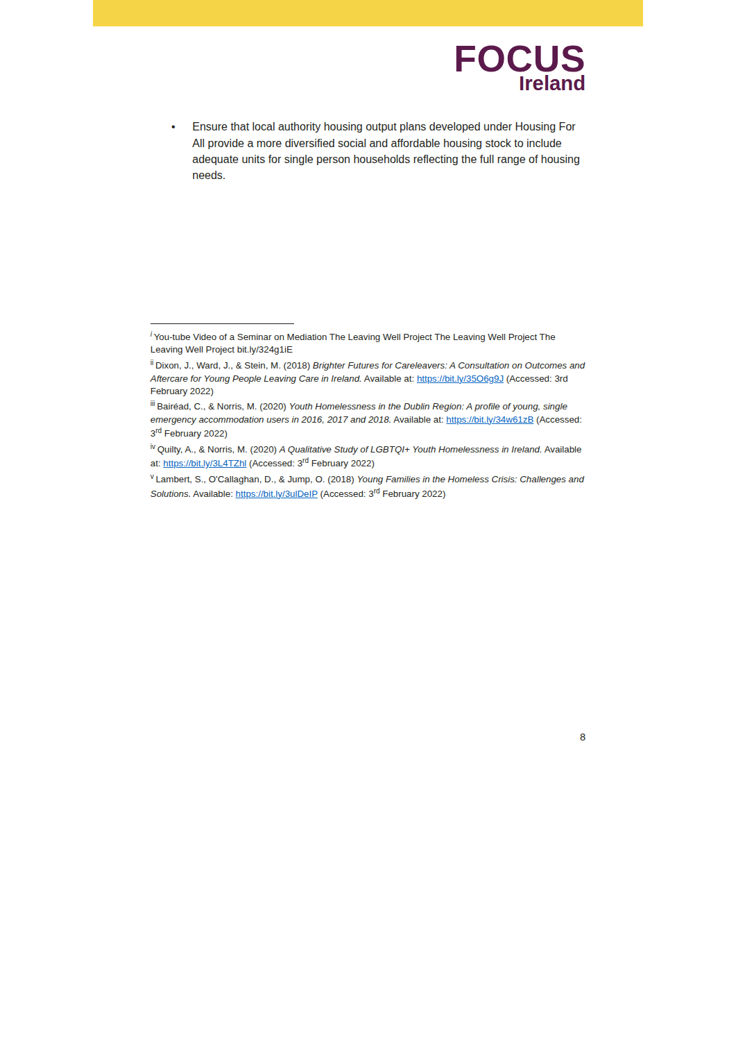FOCUS Ireland
Ensure that local authority housing output plans developed under Housing For All provide a more diversified social and affordable housing stock to include adequate units for single person households reflecting the full range of housing needs.
i You-tube Video of a Seminar on Mediation The Leaving Well Project The Leaving Well Project The Leaving Well Project bit.ly/324g1iE
ii Dixon, J., Ward, J., & Stein, M. (2018) Brighter Futures for Careleavers: A Consultation on Outcomes and Aftercare for Young People Leaving Care in Ireland. Available at: https://bit.ly/35O6g9J (Accessed: 3rd February 2022)
iii Bairéad, C., & Norris, M. (2020) Youth Homelessness in the Dublin Region: A profile of young, single emergency accommodation users in 2016, 2017 and 2018. Available at: https://bit.ly/34w61zB (Accessed: 3rd February 2022)
iv Quilty, A., & Norris, M. (2020) A Qualitative Study of LGBTQI+ Youth Homelessness in Ireland. Available at: https://bit.ly/3L4TZhl (Accessed: 3rd February 2022)
v Lambert, S., O'Callaghan, D., & Jump, O. (2018) Young Families in the Homeless Crisis: Challenges and Solutions. Available: https://bit.ly/3ulDeIP (Accessed: 3rd February 2022)
8